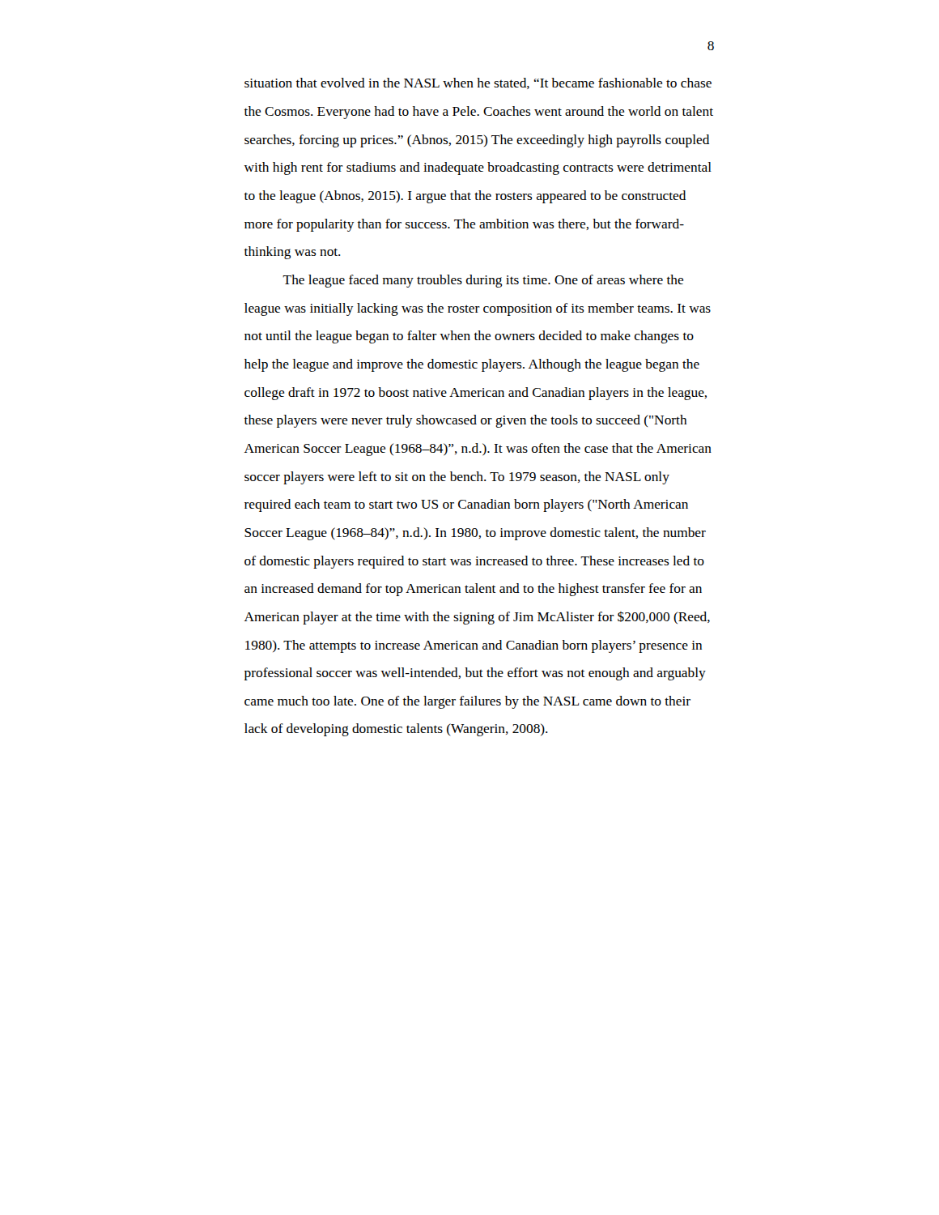8
situation that evolved in the NASL when he stated, “It became fashionable to chase the Cosmos. Everyone had to have a Pele. Coaches went around the world on talent searches, forcing up prices.” (Abnos, 2015) The exceedingly high payrolls coupled with high rent for stadiums and inadequate broadcasting contracts were detrimental to the league (Abnos, 2015). I argue that the rosters appeared to be constructed more for popularity than for success. The ambition was there, but the forward-thinking was not.
The league faced many troubles during its time. One of areas where the league was initially lacking was the roster composition of its member teams. It was not until the league began to falter when the owners decided to make changes to help the league and improve the domestic players. Although the league began the college draft in 1972 to boost native American and Canadian players in the league, these players were never truly showcased or given the tools to succeed ("North American Soccer League (1968–84)”, n.d.). It was often the case that the American soccer players were left to sit on the bench. To 1979 season, the NASL only required each team to start two US or Canadian born players ("North American Soccer League (1968–84)”, n.d.). In 1980, to improve domestic talent, the number of domestic players required to start was increased to three. These increases led to an increased demand for top American talent and to the highest transfer fee for an American player at the time with the signing of Jim McAlister for $200,000 (Reed, 1980). The attempts to increase American and Canadian born players’ presence in professional soccer was well-intended, but the effort was not enough and arguably came much too late. One of the larger failures by the NASL came down to their lack of developing domestic talents (Wangerin, 2008).